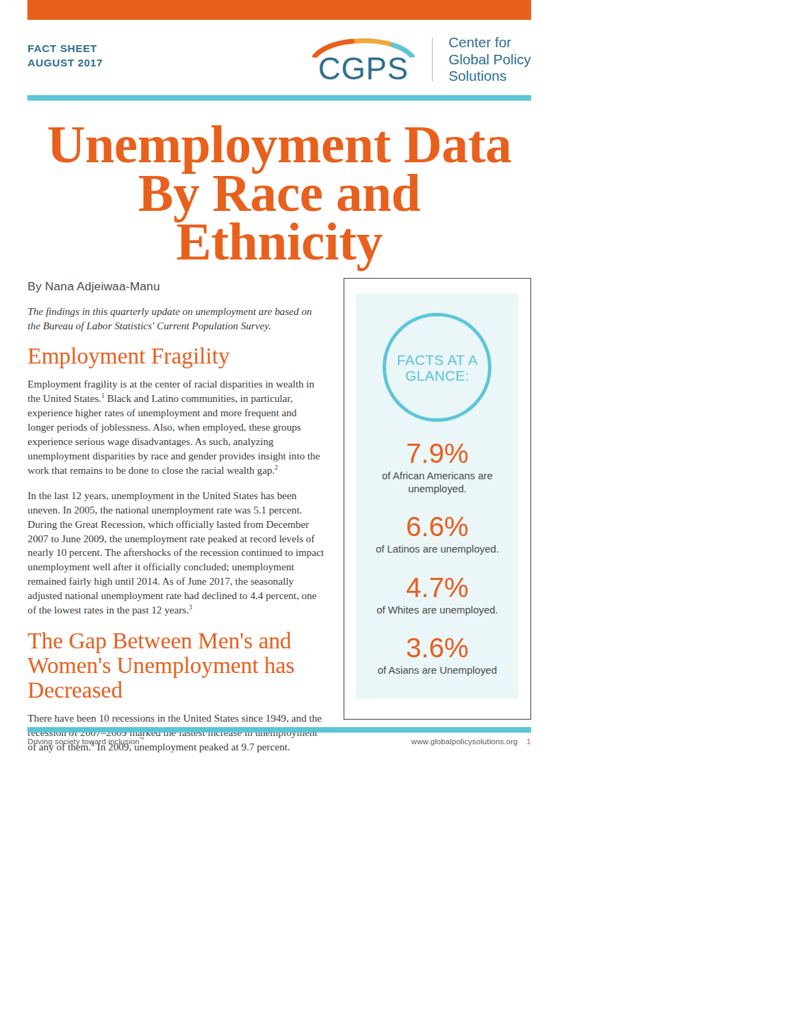FACT SHEET
AUGUST 2017
CGPS
Center for
Global Policy
Solutions
Unemployment Data By Race and Ethnicity
By Nana Adjeiwaa-Manu
The findings in this quarterly update on unemployment are based on the Bureau of Labor Statistics' Current Population Survey.
Employment Fragility
Employment fragility is at the center of racial disparities in wealth in the United States.1 Black and Latino communities, in particular, experience higher rates of unemployment and more frequent and longer periods of joblessness. Also, when employed, these groups experience serious wage disadvantages. As such, analyzing unemployment disparities by race and gender provides insight into the work that remains to be done to close the racial wealth gap.2
In the last 12 years, unemployment in the United States has been uneven. In 2005, the national unemployment rate was 5.1 percent. During the Great Recession, which officially lasted from December 2007 to June 2009, the unemployment rate peaked at record levels of nearly 10 percent. The aftershocks of the recession continued to impact unemployment well after it officially concluded; unemployment remained fairly high until 2014. As of June 2017, the seasonally adjusted national unemployment rate had declined to 4.4 percent, one of the lowest rates in the past 12 years.3
The Gap Between Men's and Women's Unemployment has Decreased
There have been 10 recessions in the United States since 1949, and the recession of 2007–2009 marked the fastest increase in unemployment of any of them.4 In 2009, unemployment peaked at 9.7 percent.
FACTS AT A
GLANCE:
7.9%
of African Americans are unemployed.
6.6%
of Latinos are unemployed.
4.7%
of Whites are unemployed.
3.6%
of Asians are Unemployed
Driving society toward inclusion™
www.globalpolicysolutions.org 1